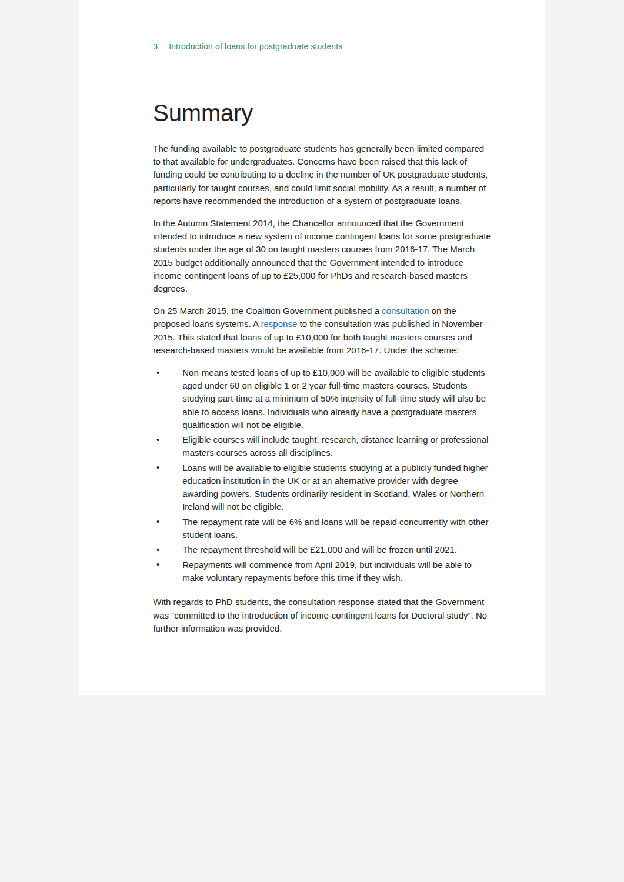3 Introduction of loans for postgraduate students
Summary
The funding available to postgraduate students has generally been limited compared to that available for undergraduates. Concerns have been raised that this lack of funding could be contributing to a decline in the number of UK postgraduate students, particularly for taught courses, and could limit social mobility. As a result, a number of reports have recommended the introduction of a system of postgraduate loans.
In the Autumn Statement 2014, the Chancellor announced that the Government intended to introduce a new system of income contingent loans for some postgraduate students under the age of 30 on taught masters courses from 2016-17. The March 2015 budget additionally announced that the Government intended to introduce income-contingent loans of up to £25,000 for PhDs and research-based masters degrees.
On 25 March 2015, the Coalition Government published a consultation on the proposed loans systems. A response to the consultation was published in November 2015. This stated that loans of up to £10,000 for both taught masters courses and research-based masters would be available from 2016-17. Under the scheme:
Non-means tested loans of up to £10,000 will be available to eligible students aged under 60 on eligible 1 or 2 year full-time masters courses. Students studying part-time at a minimum of 50% intensity of full-time study will also be able to access loans. Individuals who already have a postgraduate masters qualification will not be eligible.
Eligible courses will include taught, research, distance learning or professional masters courses across all disciplines.
Loans will be available to eligible students studying at a publicly funded higher education institution in the UK or at an alternative provider with degree awarding powers. Students ordinarily resident in Scotland, Wales or Northern Ireland will not be eligible.
The repayment rate will be 6% and loans will be repaid concurrently with other student loans.
The repayment threshold will be £21,000 and will be frozen until 2021.
Repayments will commence from April 2019, but individuals will be able to make voluntary repayments before this time if they wish.
With regards to PhD students, the consultation response stated that the Government was “committed to the introduction of income-contingent loans for Doctoral study”. No further information was provided.